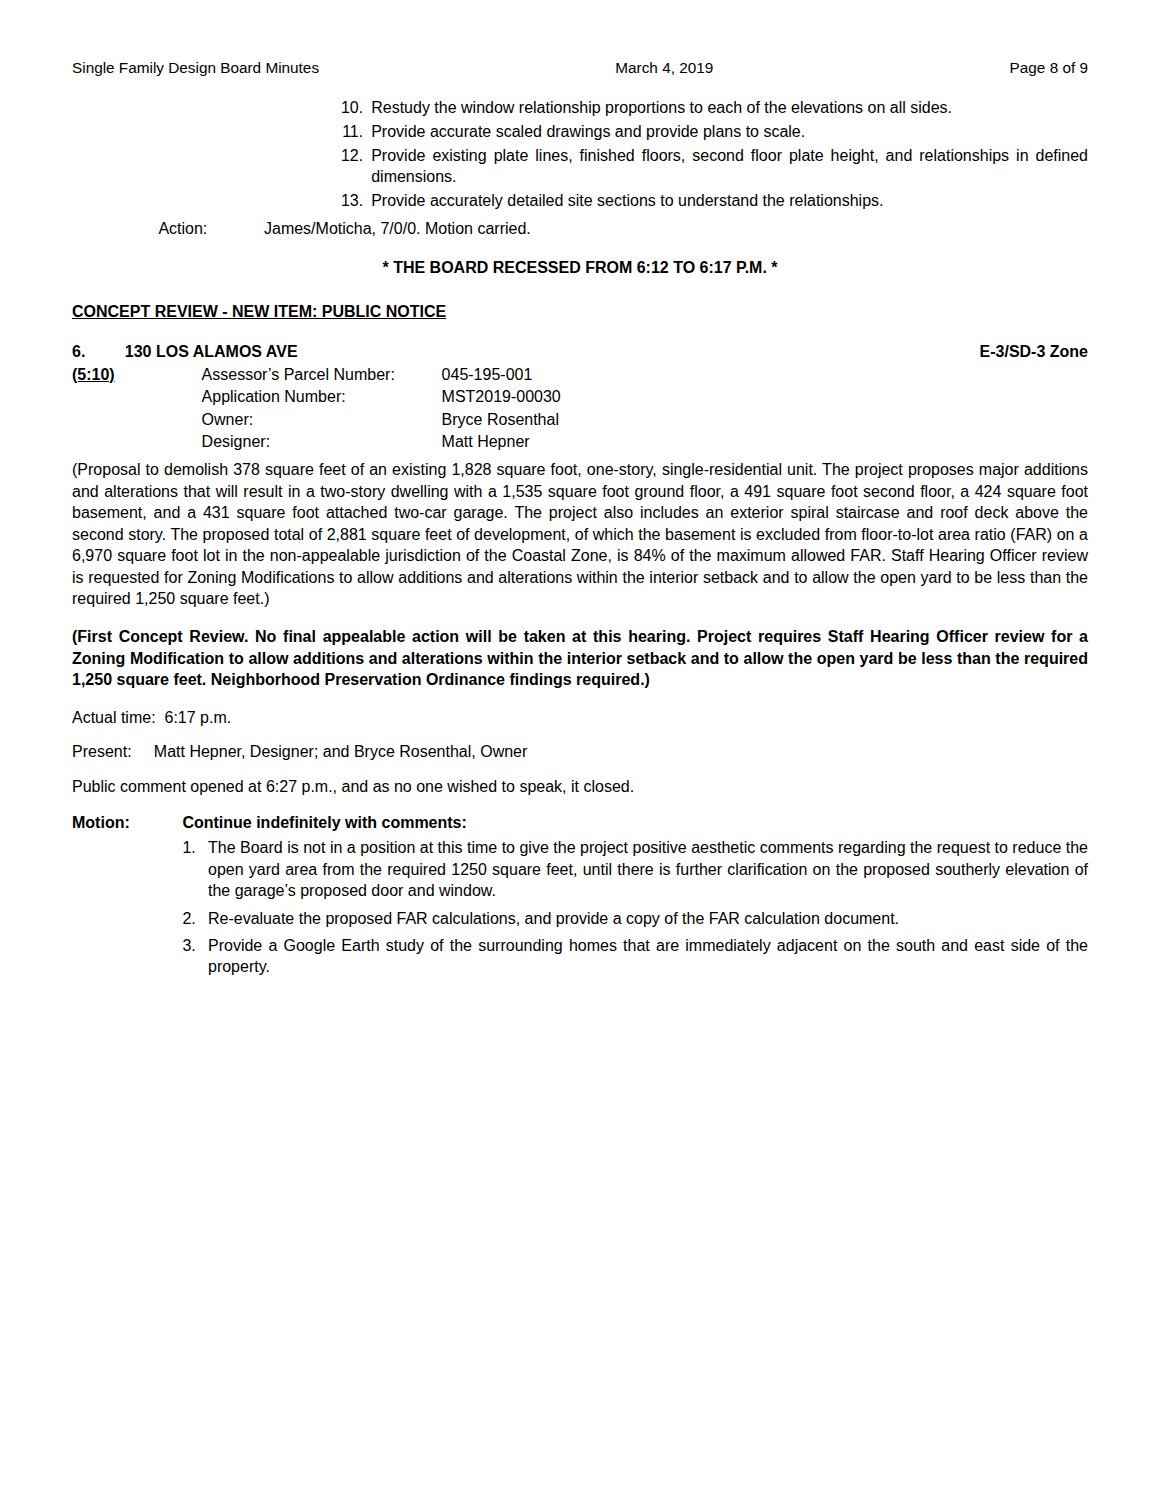Single Family Design Board Minutes
March 4, 2019
Page 8 of 9
10. Restudy the window relationship proportions to each of the elevations on all sides.
11. Provide accurate scaled drawings and provide plans to scale.
12. Provide existing plate lines, finished floors, second floor plate height, and relationships in defined dimensions.
13. Provide accurately detailed site sections to understand the relationships.
Action: James/Moticha, 7/0/0. Motion carried.
* THE BOARD RECESSED FROM 6:12 TO 6:17 P.M. *
CONCEPT REVIEW - NEW ITEM: PUBLIC NOTICE
6.
130 LOS ALAMOS AVE
E-3/SD-3 Zone
(5:10)
| Assessor’s Parcel Number: | 045-195-001 |
| Application Number: | MST2019-00030 |
| Owner: | Bryce Rosenthal |
| Designer: | Matt Hepner |
(Proposal to demolish 378 square feet of an existing 1,828 square foot, one-story, single-residential unit. The project proposes major additions and alterations that will result in a two-story dwelling with a 1,535 square foot ground floor, a 491 square foot second floor, a 424 square foot basement, and a 431 square foot attached two-car garage. The project also includes an exterior spiral staircase and roof deck above the second story. The proposed total of 2,881 square feet of development, of which the basement is excluded from floor-to-lot area ratio (FAR) on a 6,970 square foot lot in the non-appealable jurisdiction of the Coastal Zone, is 84% of the maximum allowed FAR. Staff Hearing Officer review is requested for Zoning Modifications to allow additions and alterations within the interior setback and to allow the open yard to be less than the required 1,250 square feet.)
(First Concept Review. No final appealable action will be taken at this hearing. Project requires Staff Hearing Officer review for a Zoning Modification to allow additions and alterations within the interior setback and to allow the open yard be less than the required 1,250 square feet. Neighborhood Preservation Ordinance findings required.)
Actual time: 6:17 p.m.
Present: Matt Hepner, Designer; and Bryce Rosenthal, Owner
Public comment opened at 6:27 p.m., and as no one wished to speak, it closed.
Motion:
Continue indefinitely with comments:
1. The Board is not in a position at this time to give the project positive aesthetic comments regarding the request to reduce the open yard area from the required 1250 square feet, until there is further clarification on the proposed southerly elevation of the garage’s proposed door and window.
2. Re-evaluate the proposed FAR calculations, and provide a copy of the FAR calculation document.
3. Provide a Google Earth study of the surrounding homes that are immediately adjacent on the south and east side of the property.